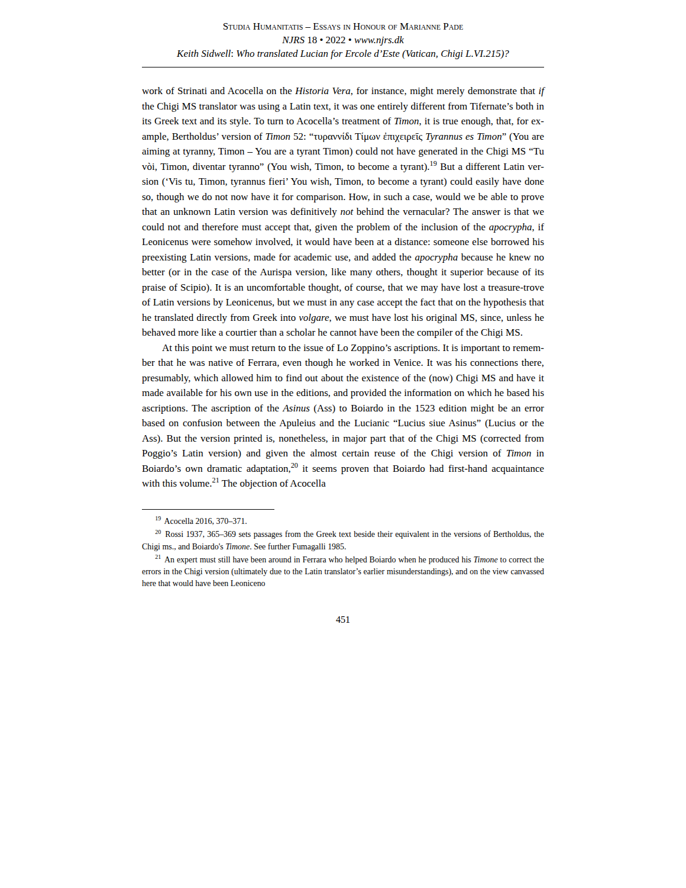Studia Humanitatis – Essays in Honour of Marianne Pade NJRS 18 • 2022 • www.njrs.dk Keith Sidwell: Who translated Lucian for Ercole d’Este (Vatican, Chigi L.VI.215)?
work of Strinati and Acocella on the Historia Vera, for instance, might merely demonstrate that if the Chigi MS translator was using a Latin text, it was one entirely different from Tifernate’s both in its Greek text and its style. To turn to Acocella’s treatment of Timon, it is true enough, that, for example, Bertholdus’ version of Timon 52: “τυραννίδι Τίμων ἐπιχειρεῖς Tyrannus es Timon” (You are aiming at tyranny, Timon – You are a tyrant Timon) could not have generated in the Chigi MS “Tu vòi, Timon, diventar tyranno” (You wish, Timon, to become a tyrant).19 But a different Latin version (‘Vis tu, Timon, tyrannus fieri’ You wish, Timon, to become a tyrant) could easily have done so, though we do not now have it for comparison. How, in such a case, would we be able to prove that an unknown Latin version was definitively not behind the vernacular? The answer is that we could not and therefore must accept that, given the problem of the inclusion of the apocrypha, if Leonicenus were somehow involved, it would have been at a distance: someone else borrowed his preexisting Latin versions, made for academic use, and added the apocrypha because he knew no better (or in the case of the Aurispa version, like many others, thought it superior because of its praise of Scipio). It is an uncomfortable thought, of course, that we may have lost a treasure-trove of Latin versions by Leonicenus, but we must in any case accept the fact that on the hypothesis that he translated directly from Greek into volgare, we must have lost his original MS, since, unless he behaved more like a courtier than a scholar he cannot have been the compiler of the Chigi MS.
At this point we must return to the issue of Lo Zoppino’s ascriptions. It is important to remember that he was native of Ferrara, even though he worked in Venice. It was his connections there, presumably, which allowed him to find out about the existence of the (now) Chigi MS and have it made available for his own use in the editions, and provided the information on which he based his ascriptions. The ascription of the Asinus (Ass) to Boiardo in the 1523 edition might be an error based on confusion between the Apuleius and the Lucianic “Lucius siue Asinus” (Lucius or the Ass). But the version printed is, nonetheless, in major part that of the Chigi MS (corrected from Poggio’s Latin version) and given the almost certain reuse of the Chigi version of Timon in Boiardo’s own dramatic adaptation,20 it seems proven that Boiardo had first-hand acquaintance with this volume.21 The objection of Acocella
19 Acocella 2016, 370–371.
20 Rossi 1937, 365–369 sets passages from the Greek text beside their equivalent in the versions of Bertholdus, the Chigi ms., and Boiardo's Timone. See further Fumagalli 1985.
21 An expert must still have been around in Ferrara who helped Boiardo when he produced his Timone to correct the errors in the Chigi version (ultimately due to the Latin translator’s earlier misunderstandings), and on the view canvassed here that would have been Leoniceno
451